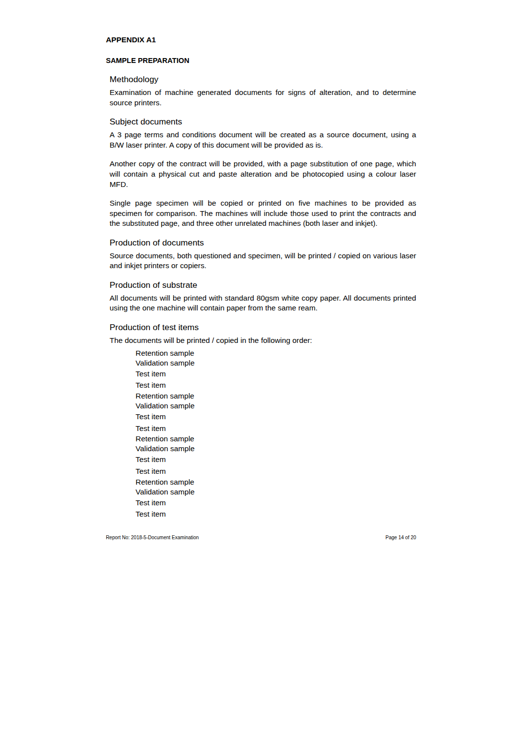APPENDIX A1
SAMPLE PREPARATION
Methodology
Examination of machine generated documents for signs of alteration, and to determine source printers.
Subject documents
A 3 page terms and conditions document will be created as a source document, using a B/W laser printer. A copy of this document will be provided as is.
Another copy of the contract will be provided, with a page substitution of one page, which will contain a physical cut and paste alteration and be photocopied using a colour laser MFD.
Single page specimen will be copied or printed on five machines to be provided as specimen for comparison. The machines will include those used to print the contracts and the substituted page, and three other unrelated machines (both laser and inkjet).
Production of documents
Source documents, both questioned and specimen, will be printed / copied on various laser and inkjet printers or copiers.
Production of substrate
All documents will be printed with standard 80gsm white copy paper. All documents printed using the one machine will contain paper from the same ream.
Production of test items
The documents will be printed / copied in the following order:
Retention sample
Validation sample
Test item
Test item
Retention sample
Validation sample
Test item
Test item
Retention sample
Validation sample
Test item
Test item
Retention sample
Validation sample
Test item
Test item
Report No: 2018-5-Document Examination Page 14 of 20